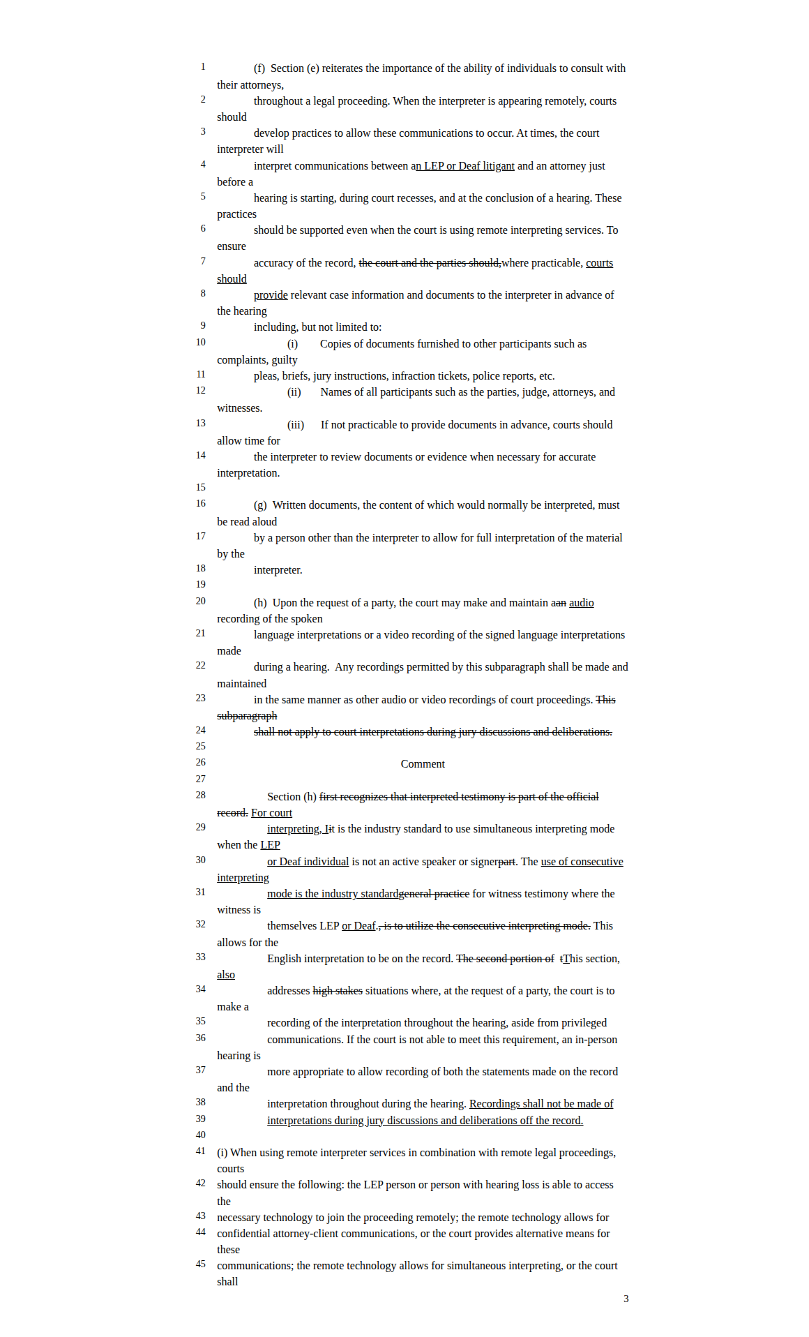(f) Section (e) reiterates the importance of the ability of individuals to consult with their attorneys,
throughout a legal proceeding. When the interpreter is appearing remotely, courts should
develop practices to allow these communications to occur. At times, the court interpreter will
interpret communications between an LEP or Deaf litigant and an attorney just before a
hearing is starting, during court recesses, and at the conclusion of a hearing. These practices
should be supported even when the court is using remote interpreting services. To ensure
accuracy of the record, the court and the parties should,where practicable, courts should
provide relevant case information and documents to the interpreter in advance of the hearing
including, but not limited to:
(i) Copies of documents furnished to other participants such as complaints, guilty
pleas, briefs, jury instructions, infraction tickets, police reports, etc.
(ii) Names of all participants such as the parties, judge, attorneys, and witnesses.
(iii) If not practicable to provide documents in advance, courts should allow time for
the interpreter to review documents or evidence when necessary for accurate interpretation.
(g) Written documents, the content of which would normally be interpreted, must be read aloud
by a person other than the interpreter to allow for full interpretation of the material by the
interpreter.
(h) Upon the request of a party, the court may make and maintain aan audio recording of the spoken
language interpretations or a video recording of the signed language interpretations made
during a hearing. Any recordings permitted by this subparagraph shall be made and maintained
in the same manner as other audio or video recordings of court proceedings. This subparagraph
shall not apply to court interpretations during jury discussions and deliberations.
Comment
Section (h) first recognizes that interpreted testimony is part of the official record. For court
interpreting, I it is the industry standard to use simultaneous interpreting mode when the LEP
or Deaf individual is not an active speaker or signerpart. The use of consecutive interpreting
mode is the industry standard general practice for witness testimony where the witness is
themselves LEP or Deaf., is to utilize the consecutive interpreting mode. This allows for the
English interpretation to be on the record. The second portion of tThis section, also
addresses high stakes situations where, at the request of a party, the court is to make a
recording of the interpretation throughout the hearing, aside from privileged
communications. If the court is not able to meet this requirement, an in-person hearing is
more appropriate to allow recording of both the statements made on the record and the
interpretation throughout during the hearing. Recordings shall not be made of
interpretations during jury discussions and deliberations off the record.
(i) When using remote interpreter services in combination with remote legal proceedings, courts
should ensure the following: the LEP person or person with hearing loss is able to access the
necessary technology to join the proceeding remotely; the remote technology allows for
confidential attorney-client communications, or the court provides alternative means for these
communications; the remote technology allows for simultaneous interpreting, or the court shall
3